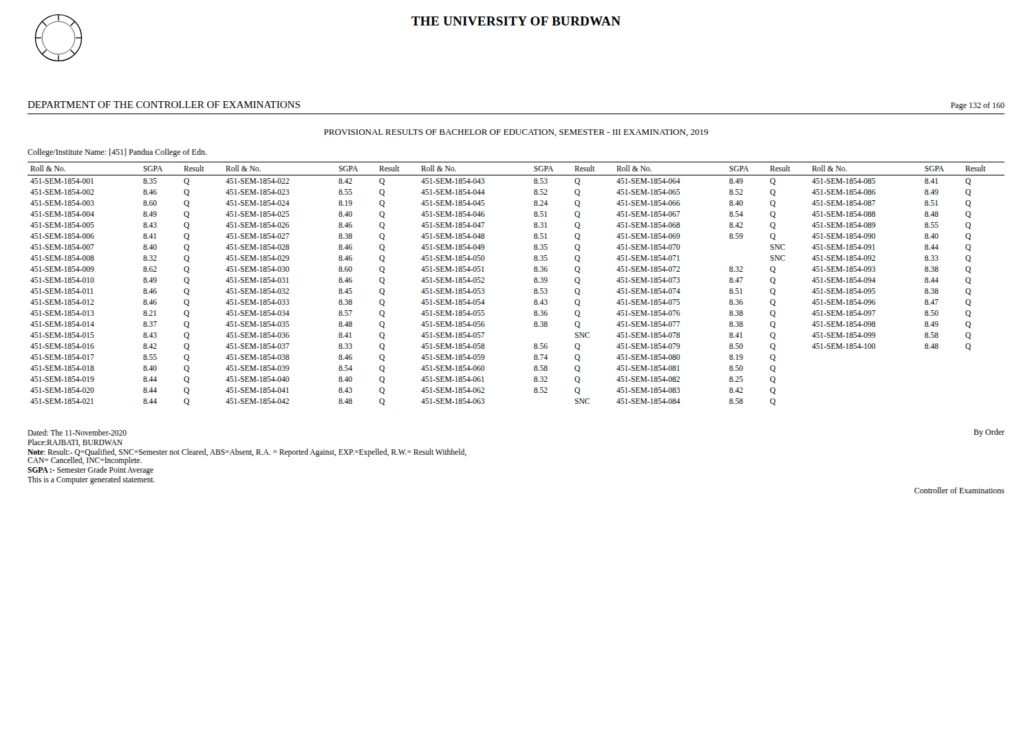THE UNIVERSITY OF BURDWAN
DEPARTMENT OF THE CONTROLLER OF EXAMINATIONS
Page 132 of 160
PROVISIONAL RESULTS OF BACHELOR OF EDUCATION, SEMESTER - III EXAMINATION, 2019
College/Institute Name: [451] Pandua College of Edn.
| Roll & No. | SGPA | Result | Roll & No. | SGPA | Result | Roll & No. | SGPA | Result | Roll & No. | SGPA | Result | Roll & No. | SGPA | Result |
| --- | --- | --- | --- | --- | --- | --- | --- | --- | --- | --- | --- | --- | --- | --- |
| 451-SEM-1854-001 | 8.35 | Q | 451-SEM-1854-022 | 8.42 | Q | 451-SEM-1854-043 | 8.53 | Q | 451-SEM-1854-064 | 8.49 | Q | 451-SEM-1854-085 | 8.41 | Q |
| 451-SEM-1854-002 | 8.46 | Q | 451-SEM-1854-023 | 8.55 | Q | 451-SEM-1854-044 | 8.52 | Q | 451-SEM-1854-065 | 8.52 | Q | 451-SEM-1854-086 | 8.49 | Q |
| 451-SEM-1854-003 | 8.60 | Q | 451-SEM-1854-024 | 8.19 | Q | 451-SEM-1854-045 | 8.24 | Q | 451-SEM-1854-066 | 8.40 | Q | 451-SEM-1854-087 | 8.51 | Q |
| 451-SEM-1854-004 | 8.49 | Q | 451-SEM-1854-025 | 8.40 | Q | 451-SEM-1854-046 | 8.51 | Q | 451-SEM-1854-067 | 8.54 | Q | 451-SEM-1854-088 | 8.48 | Q |
| 451-SEM-1854-005 | 8.43 | Q | 451-SEM-1854-026 | 8.46 | Q | 451-SEM-1854-047 | 8.31 | Q | 451-SEM-1854-068 | 8.42 | Q | 451-SEM-1854-089 | 8.55 | Q |
| 451-SEM-1854-006 | 8.41 | Q | 451-SEM-1854-027 | 8.38 | Q | 451-SEM-1854-048 | 8.51 | Q | 451-SEM-1854-069 | 8.59 | Q | 451-SEM-1854-090 | 8.40 | Q |
| 451-SEM-1854-007 | 8.40 | Q | 451-SEM-1854-028 | 8.46 | Q | 451-SEM-1854-049 | 8.35 | Q | 451-SEM-1854-070 | | SNC | 451-SEM-1854-091 | 8.44 | Q |
| 451-SEM-1854-008 | 8.32 | Q | 451-SEM-1854-029 | 8.46 | Q | 451-SEM-1854-050 | 8.35 | Q | 451-SEM-1854-071 | | SNC | 451-SEM-1854-092 | 8.33 | Q |
| 451-SEM-1854-009 | 8.62 | Q | 451-SEM-1854-030 | 8.60 | Q | 451-SEM-1854-051 | 8.36 | Q | 451-SEM-1854-072 | 8.32 | Q | 451-SEM-1854-093 | 8.38 | Q |
| 451-SEM-1854-010 | 8.49 | Q | 451-SEM-1854-031 | 8.46 | Q | 451-SEM-1854-052 | 8.39 | Q | 451-SEM-1854-073 | 8.47 | Q | 451-SEM-1854-094 | 8.44 | Q |
| 451-SEM-1854-011 | 8.46 | Q | 451-SEM-1854-032 | 8.45 | Q | 451-SEM-1854-053 | 8.53 | Q | 451-SEM-1854-074 | 8.51 | Q | 451-SEM-1854-095 | 8.38 | Q |
| 451-SEM-1854-012 | 8.46 | Q | 451-SEM-1854-033 | 8.38 | Q | 451-SEM-1854-054 | 8.43 | Q | 451-SEM-1854-075 | 8.36 | Q | 451-SEM-1854-096 | 8.47 | Q |
| 451-SEM-1854-013 | 8.21 | Q | 451-SEM-1854-034 | 8.57 | Q | 451-SEM-1854-055 | 8.36 | Q | 451-SEM-1854-076 | 8.38 | Q | 451-SEM-1854-097 | 8.50 | Q |
| 451-SEM-1854-014 | 8.37 | Q | 451-SEM-1854-035 | 8.48 | Q | 451-SEM-1854-056 | 8.38 | Q | 451-SEM-1854-077 | 8.38 | Q | 451-SEM-1854-098 | 8.49 | Q |
| 451-SEM-1854-015 | 8.43 | Q | 451-SEM-1854-036 | 8.41 | Q | 451-SEM-1854-057 | | SNC | 451-SEM-1854-078 | 8.41 | Q | 451-SEM-1854-099 | 8.58 | Q |
| 451-SEM-1854-016 | 8.42 | Q | 451-SEM-1854-037 | 8.33 | Q | 451-SEM-1854-058 | 8.56 | Q | 451-SEM-1854-079 | 8.50 | Q | 451-SEM-1854-100 | 8.48 | Q |
| 451-SEM-1854-017 | 8.55 | Q | 451-SEM-1854-038 | 8.46 | Q | 451-SEM-1854-059 | 8.74 | Q | 451-SEM-1854-080 | 8.19 | Q | | | |
| 451-SEM-1854-018 | 8.40 | Q | 451-SEM-1854-039 | 8.54 | Q | 451-SEM-1854-060 | 8.58 | Q | 451-SEM-1854-081 | 8.50 | Q | | | |
| 451-SEM-1854-019 | 8.44 | Q | 451-SEM-1854-040 | 8.40 | Q | 451-SEM-1854-061 | 8.32 | Q | 451-SEM-1854-082 | 8.25 | Q | | | |
| 451-SEM-1854-020 | 8.44 | Q | 451-SEM-1854-041 | 8.43 | Q | 451-SEM-1854-062 | 8.52 | Q | 451-SEM-1854-083 | 8.42 | Q | | | |
| 451-SEM-1854-021 | 8.44 | Q | 451-SEM-1854-042 | 8.48 | Q | 451-SEM-1854-063 | | SNC | 451-SEM-1854-084 | 8.58 | Q | | | |
Dated: The 11-November-2020
Place:RAJBATI, BURDWAN
Note: Result:- Q=Qualified, SNC=Semester not Cleared, ABS=Absent, R.A. = Reported Against, EXP.=Expelled, R.W.= Result Withheld, CAN= Cancelled, INC=Incomplete.
SGPA :- Semester Grade Point Average
This is a Computer generated statement.
By Order
Controller of Examinations